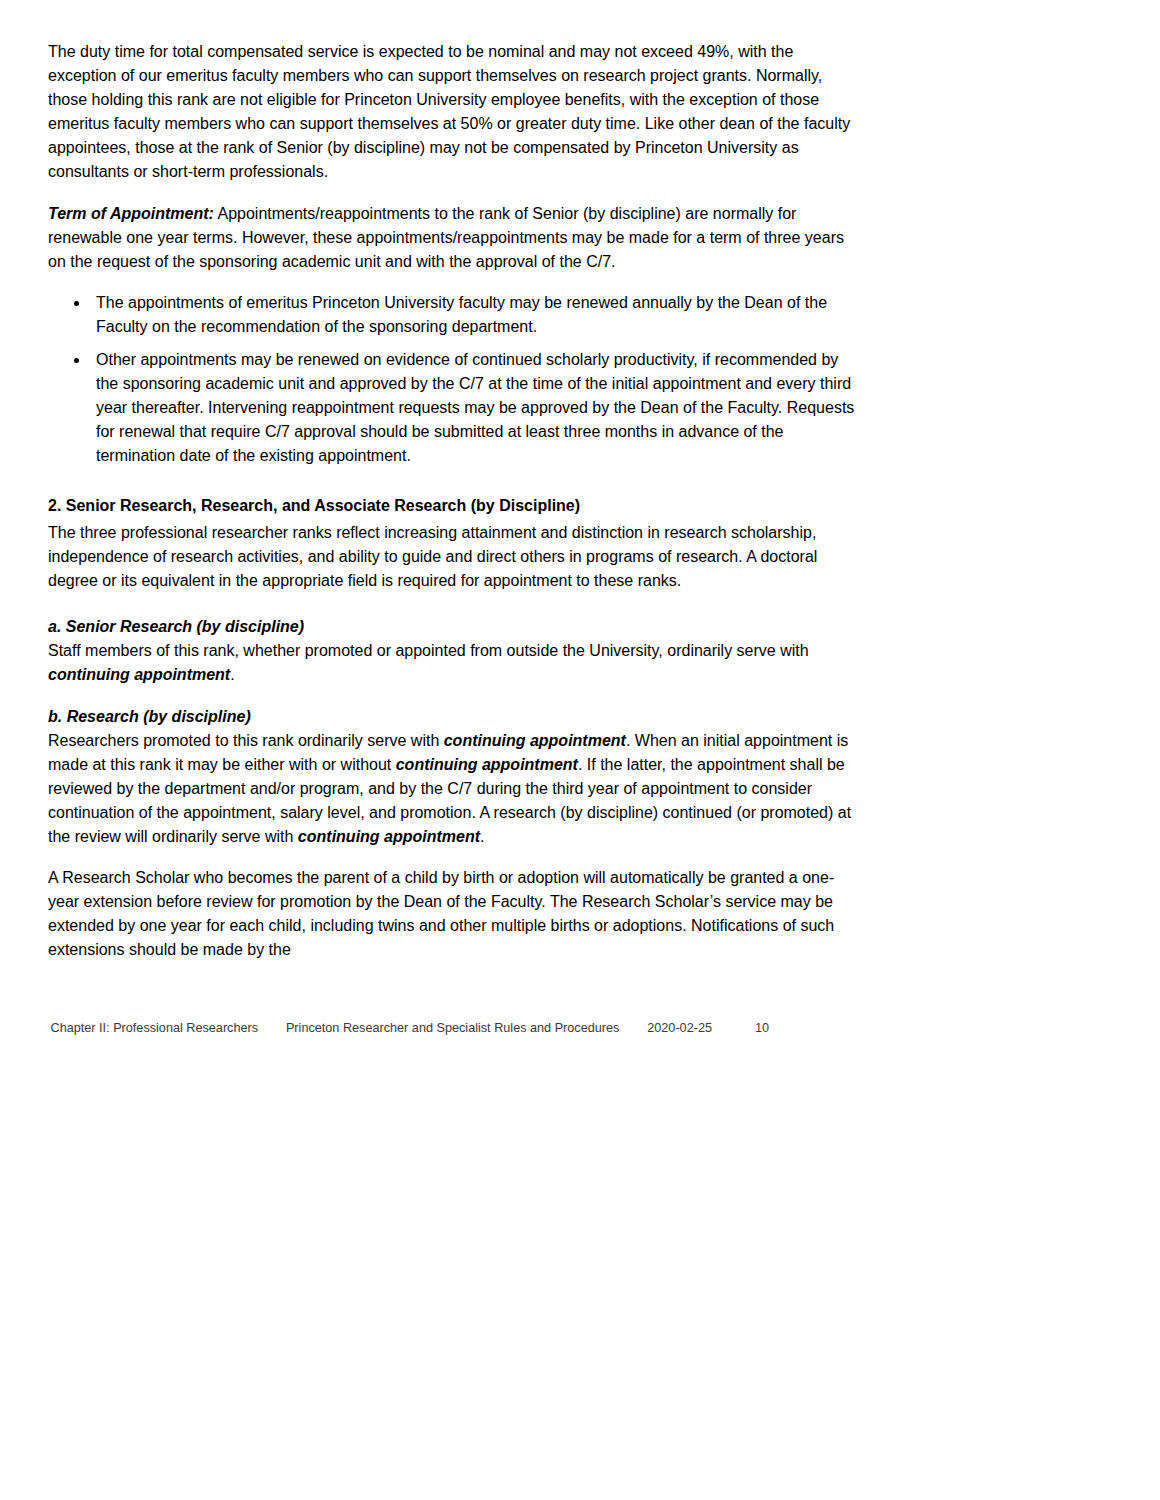The duty time for total compensated service is expected to be nominal and may not exceed 49%, with the exception of our emeritus faculty members who can support themselves on research project grants. Normally, those holding this rank are not eligible for Princeton University employee benefits, with the exception of those emeritus faculty members who can support themselves at 50% or greater duty time. Like other dean of the faculty appointees, those at the rank of Senior (by discipline) may not be compensated by Princeton University as consultants or short-term professionals.
Term of Appointment: Appointments/reappointments to the rank of Senior (by discipline) are normally for renewable one year terms. However, these appointments/reappointments may be made for a term of three years on the request of the sponsoring academic unit and with the approval of the C/7.
The appointments of emeritus Princeton University faculty may be renewed annually by the Dean of the Faculty on the recommendation of the sponsoring department.
Other appointments may be renewed on evidence of continued scholarly productivity, if recommended by the sponsoring academic unit and approved by the C/7 at the time of the initial appointment and every third year thereafter. Intervening reappointment requests may be approved by the Dean of the Faculty. Requests for renewal that require C/7 approval should be submitted at least three months in advance of the termination date of the existing appointment.
2. Senior Research, Research, and Associate Research (by Discipline)
The three professional researcher ranks reflect increasing attainment and distinction in research scholarship, independence of research activities, and ability to guide and direct others in programs of research. A doctoral degree or its equivalent in the appropriate field is required for appointment to these ranks.
a. Senior Research (by discipline)
Staff members of this rank, whether promoted or appointed from outside the University, ordinarily serve with continuing appointment.
b. Research (by discipline)
Researchers promoted to this rank ordinarily serve with continuing appointment. When an initial appointment is made at this rank it may be either with or without continuing appointment. If the latter, the appointment shall be reviewed by the department and/or program, and by the C/7 during the third year of appointment to consider continuation of the appointment, salary level, and promotion. A research (by discipline) continued (or promoted) at the review will ordinarily serve with continuing appointment.
A Research Scholar who becomes the parent of a child by birth or adoption will automatically be granted a one-year extension before review for promotion by the Dean of the Faculty. The Research Scholar’s service may be extended by one year for each child, including twins and other multiple births or adoptions. Notifications of such extensions should be made by the
Chapter II: Professional Researchers Princeton Researcher and Specialist Rules and Procedures 2020-02-25 10